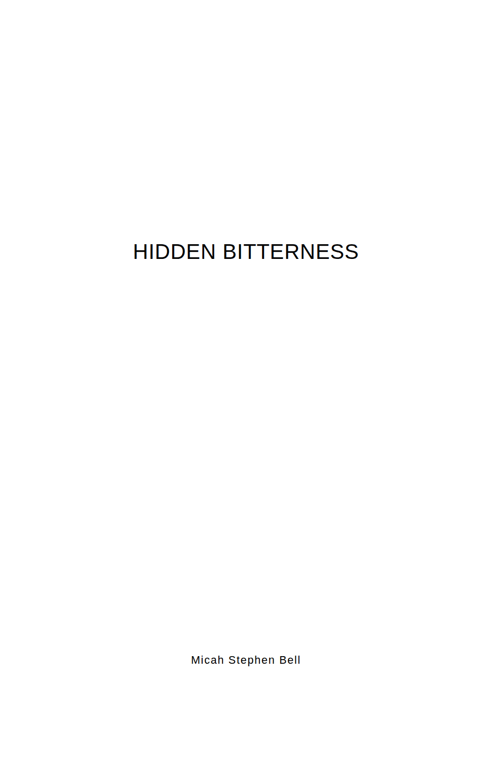HIDDEN BITTERNESS
Micah Stephen Bell